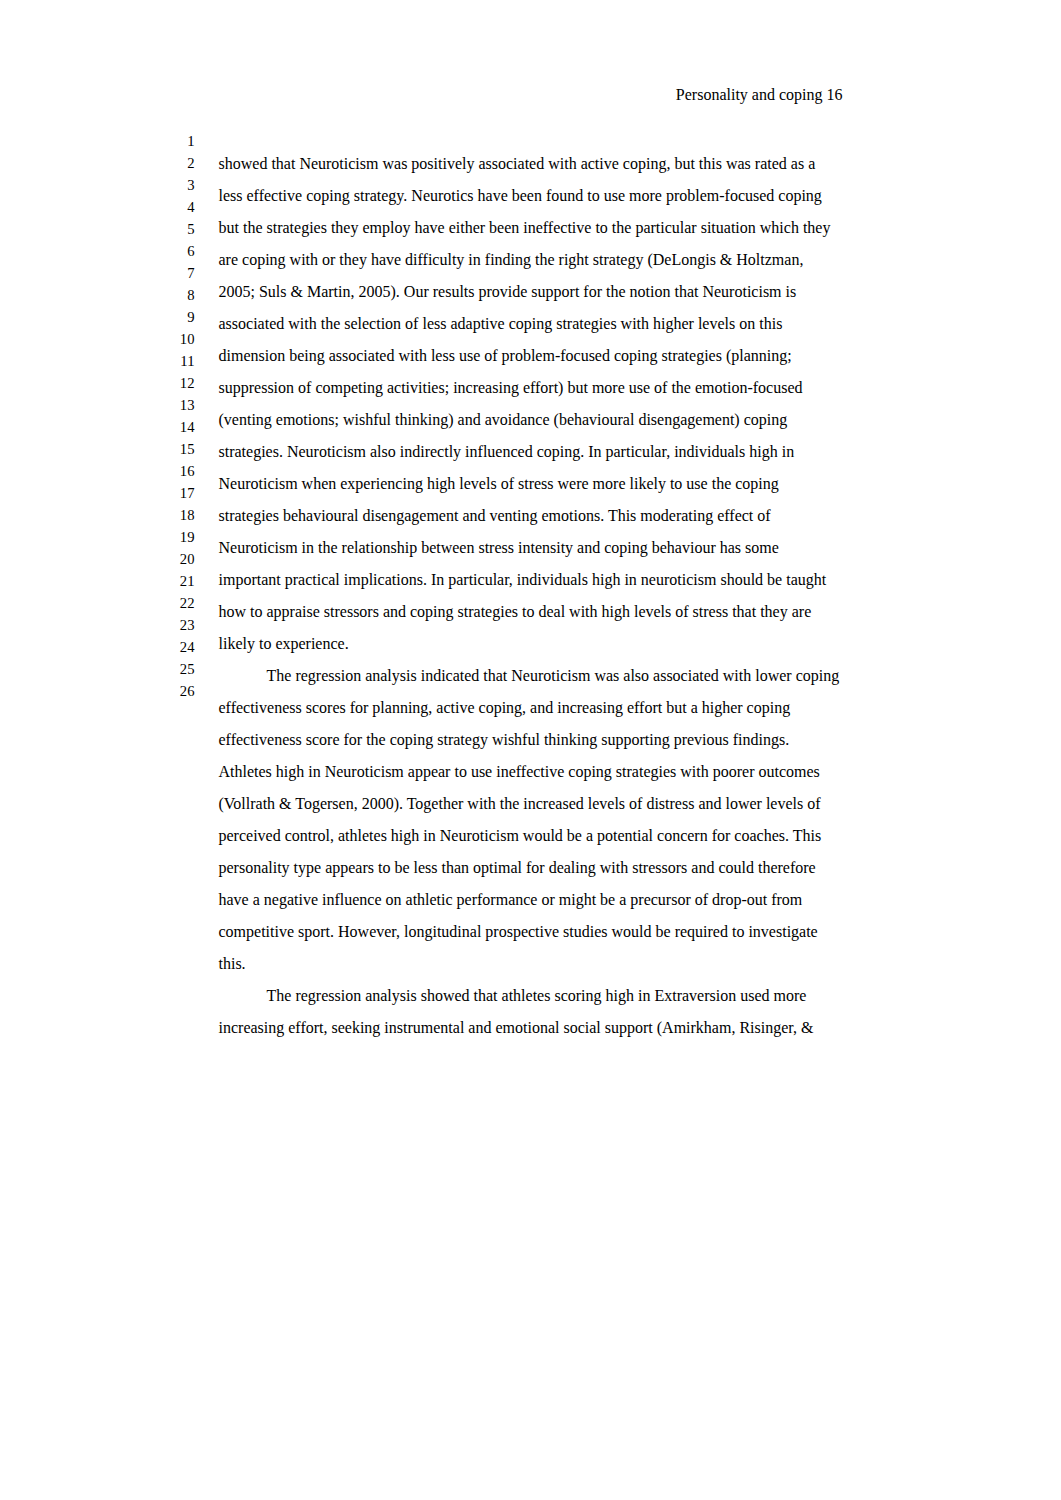Personality and coping 16
1
2
3
4
5
6
7
8
9
10
11
12
13
14
15
16
17
18
19
20
21
22
23
24
25
26
showed that Neuroticism was positively associated with active coping, but this was rated as a less effective coping strategy. Neurotics have been found to use more problem-focused coping but the strategies they employ have either been ineffective to the particular situation which they are coping with or they have difficulty in finding the right strategy (DeLongis & Holtzman, 2005; Suls & Martin, 2005). Our results provide support for the notion that Neuroticism is associated with the selection of less adaptive coping strategies with higher levels on this dimension being associated with less use of problem-focused coping strategies (planning; suppression of competing activities; increasing effort) but more use of the emotion-focused (venting emotions; wishful thinking) and avoidance (behavioural disengagement) coping strategies. Neuroticism also indirectly influenced coping. In particular, individuals high in Neuroticism when experiencing high levels of stress were more likely to use the coping strategies behavioural disengagement and venting emotions. This moderating effect of Neuroticism in the relationship between stress intensity and coping behaviour has some important practical implications. In particular, individuals high in neuroticism should be taught how to appraise stressors and coping strategies to deal with high levels of stress that they are likely to experience.
The regression analysis indicated that Neuroticism was also associated with lower coping effectiveness scores for planning, active coping, and increasing effort but a higher coping effectiveness score for the coping strategy wishful thinking supporting previous findings. Athletes high in Neuroticism appear to use ineffective coping strategies with poorer outcomes (Vollrath & Togersen, 2000). Together with the increased levels of distress and lower levels of perceived control, athletes high in Neuroticism would be a potential concern for coaches. This personality type appears to be less than optimal for dealing with stressors and could therefore have a negative influence on athletic performance or might be a precursor of drop-out from competitive sport. However, longitudinal prospective studies would be required to investigate this.
The regression analysis showed that athletes scoring high in Extraversion used more increasing effort, seeking instrumental and emotional social support (Amirkham, Risinger, &